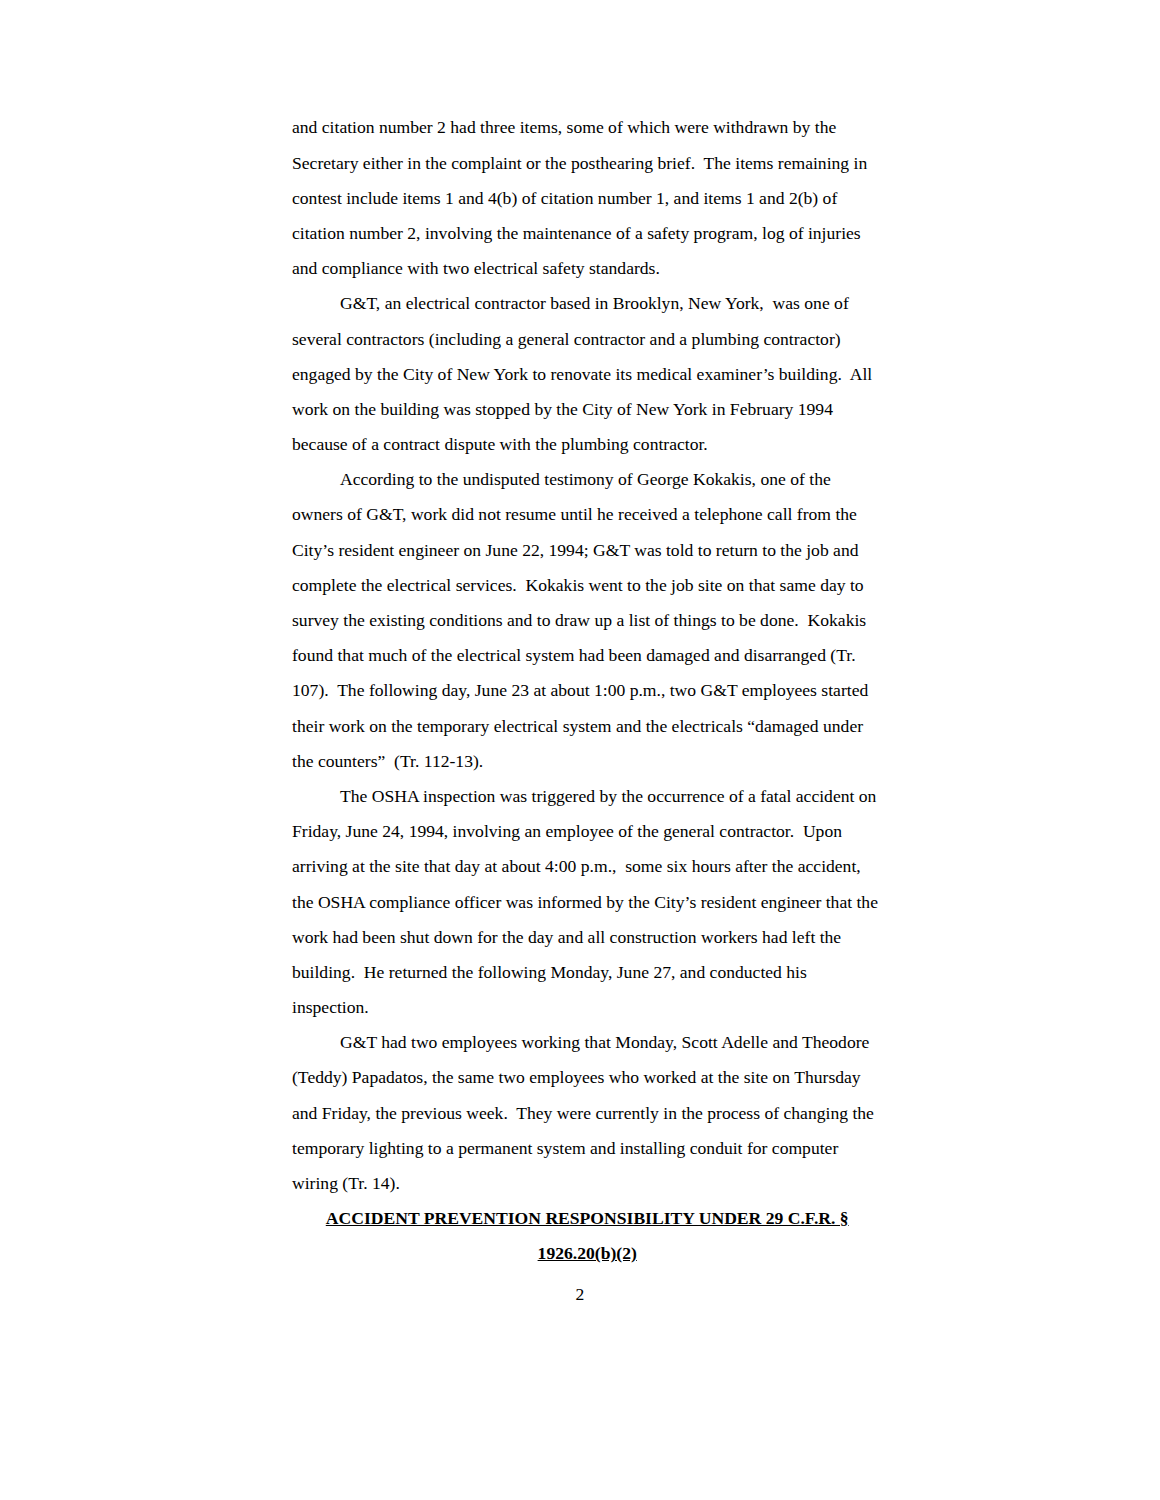and citation number 2 had three items, some of which were withdrawn by the Secretary either in the complaint or the posthearing brief. The items remaining in contest include items 1 and 4(b) of citation number 1, and items 1 and 2(b) of citation number 2, involving the maintenance of a safety program, log of injuries and compliance with two electrical safety standards.
G&T, an electrical contractor based in Brooklyn, New York, was one of several contractors (including a general contractor and a plumbing contractor) engaged by the City of New York to renovate its medical examiner’s building. All work on the building was stopped by the City of New York in February 1994 because of a contract dispute with the plumbing contractor.
According to the undisputed testimony of George Kokakis, one of the owners of G&T, work did not resume until he received a telephone call from the City’s resident engineer on June 22, 1994; G&T was told to return to the job and complete the electrical services. Kokakis went to the job site on that same day to survey the existing conditions and to draw up a list of things to be done. Kokakis found that much of the electrical system had been damaged and disarranged (Tr. 107). The following day, June 23 at about 1:00 p.m., two G&T employees started their work on the temporary electrical system and the electricals “damaged under the counters” (Tr. 112-13).
The OSHA inspection was triggered by the occurrence of a fatal accident on Friday, June 24, 1994, involving an employee of the general contractor. Upon arriving at the site that day at about 4:00 p.m., some six hours after the accident, the OSHA compliance officer was informed by the City’s resident engineer that the work had been shut down for the day and all construction workers had left the building. He returned the following Monday, June 27, and conducted his inspection.
G&T had two employees working that Monday, Scott Adelle and Theodore (Teddy) Papadatos, the same two employees who worked at the site on Thursday and Friday, the previous week. They were currently in the process of changing the temporary lighting to a permanent system and installing conduit for computer wiring (Tr. 14).
ACCIDENT PREVENTION RESPONSIBILITY UNDER 29 C.F.R. § 1926.20(b)(2)
2